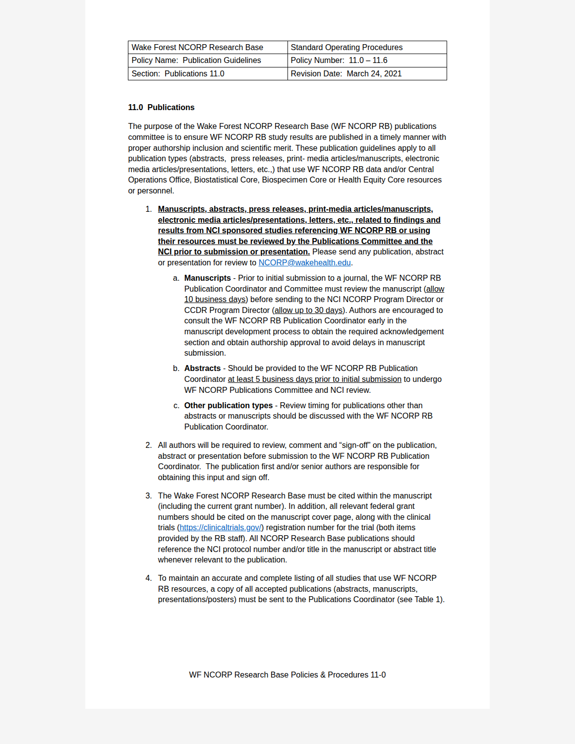| Wake Forest NCORP Research Base | Standard Operating Procedures |
| Policy Name: Publication Guidelines | Policy Number: 11.0 – 11.6 |
| Section: Publications 11.0 | Revision Date: March 24, 2021 |
11.0 Publications
The purpose of the Wake Forest NCORP Research Base (WF NCORP RB) publications committee is to ensure WF NCORP RB study results are published in a timely manner with proper authorship inclusion and scientific merit. These publication guidelines apply to all publication types (abstracts, press releases, print- media articles/manuscripts, electronic media articles/presentations, letters, etc.,) that use WF NCORP RB data and/or Central Operations Office, Biostatistical Core, Biospecimen Core or Health Equity Core resources or personnel.
Manuscripts, abstracts, press releases, print-media articles/manuscripts, electronic media articles/presentations, letters, etc., related to findings and results from NCI sponsored studies referencing WF NCORP RB or using their resources must be reviewed by the Publications Committee and the NCI prior to submission or presentation. Please send any publication, abstract or presentation for review to NCORP@wakehealth.edu.
Manuscripts - Prior to initial submission to a journal, the WF NCORP RB Publication Coordinator and Committee must review the manuscript (allow 10 business days) before sending to the NCI NCORP Program Director or CCDR Program Director (allow up to 30 days). Authors are encouraged to consult the WF NCORP RB Publication Coordinator early in the manuscript development process to obtain the required acknowledgement section and obtain authorship approval to avoid delays in manuscript submission.
Abstracts - Should be provided to the WF NCORP RB Publication Coordinator at least 5 business days prior to initial submission to undergo WF NCORP Publications Committee and NCI review.
Other publication types - Review timing for publications other than abstracts or manuscripts should be discussed with the WF NCORP RB Publication Coordinator.
All authors will be required to review, comment and “sign-off” on the publication, abstract or presentation before submission to the WF NCORP RB Publication Coordinator. The publication first and/or senior authors are responsible for obtaining this input and sign off.
The Wake Forest NCORP Research Base must be cited within the manuscript (including the current grant number). In addition, all relevant federal grant numbers should be cited on the manuscript cover page, along with the clinical trials (https://clinicaltrials.gov/) registration number for the trial (both items provided by the RB staff). All NCORP Research Base publications should reference the NCI protocol number and/or title in the manuscript or abstract title whenever relevant to the publication.
To maintain an accurate and complete listing of all studies that use WF NCORP RB resources, a copy of all accepted publications (abstracts, manuscripts, presentations/posters) must be sent to the Publications Coordinator (see Table 1).
WF NCORP Research Base Policies & Procedures 11-0